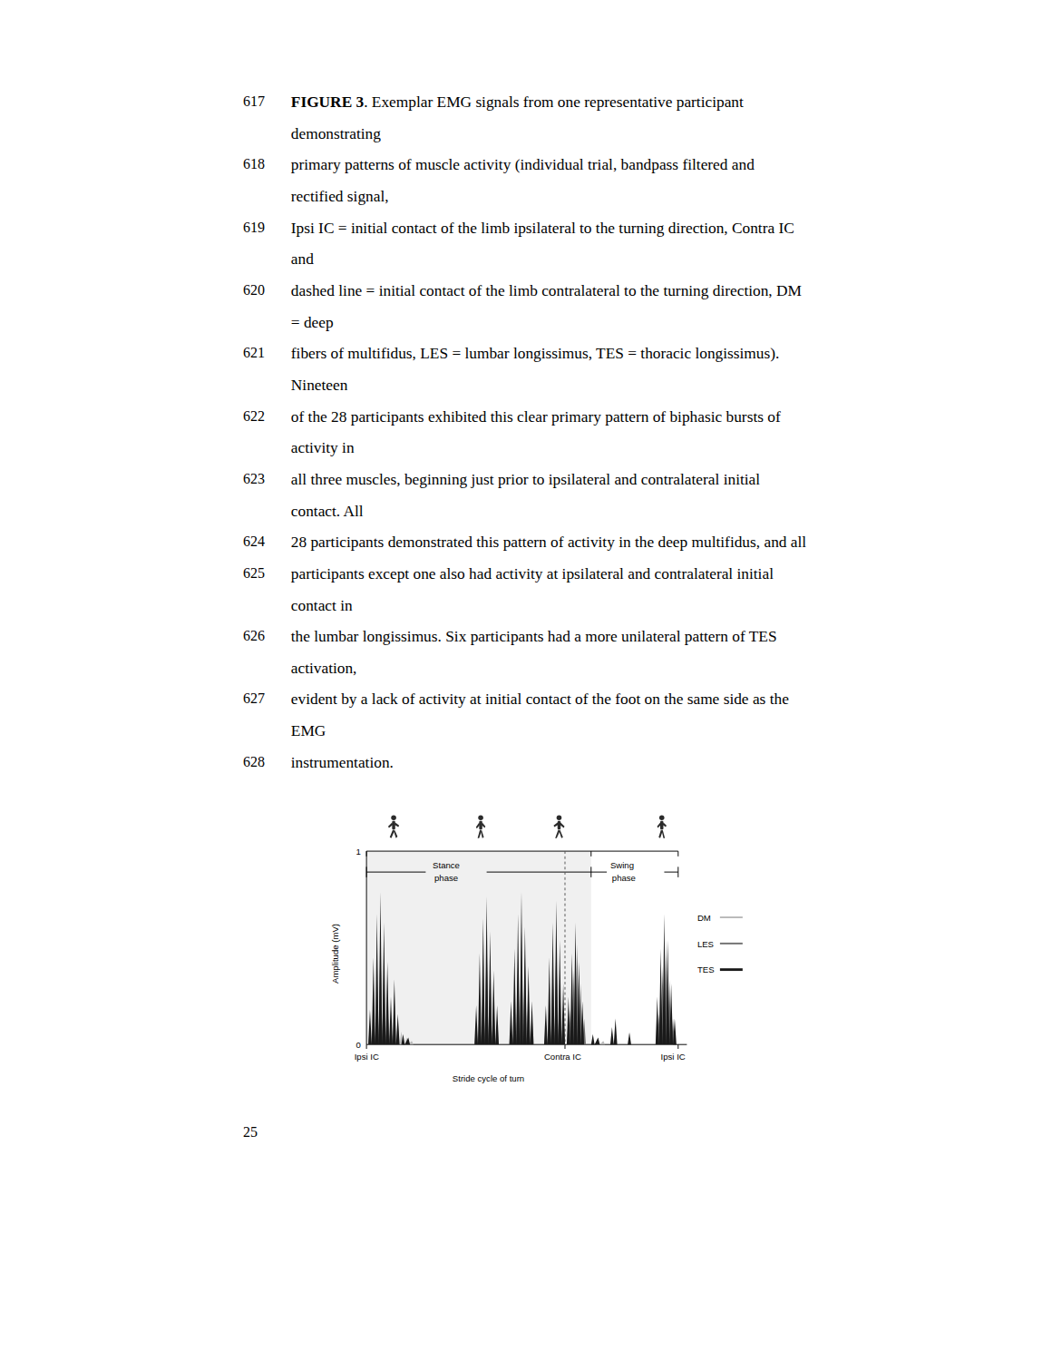617 FIGURE 3. Exemplar EMG signals from one representative participant demonstrating
618 primary patterns of muscle activity (individual trial, bandpass filtered and rectified signal,
619 Ipsi IC = initial contact of the limb ipsilateral to the turning direction, Contra IC and
620 dashed line = initial contact of the limb contralateral to the turning direction, DM = deep
621 fibers of multifidus, LES = lumbar longissimus, TES = thoracic longissimus). Nineteen
622 of the 28 participants exhibited this clear primary pattern of biphasic bursts of activity in
623 all three muscles, beginning just prior to ipsilateral and contralateral initial contact. All
624 28 participants demonstrated this pattern of activity in the deep multifidus, and all
625 participants except one also had activity at ipsilateral and contralateral initial contact in
626 the lumbar longissimus. Six participants had a more unilateral pattern of TES activation,
627 evident by a lack of activity at initial contact of the foot on the same side as the EMG
628 instrumentation.
Stance phase Swing phase 1 0 Amplitude (mV) Ipsi IC Contra IC Ipsi IC Stride cycle of turn DM LES TES
25